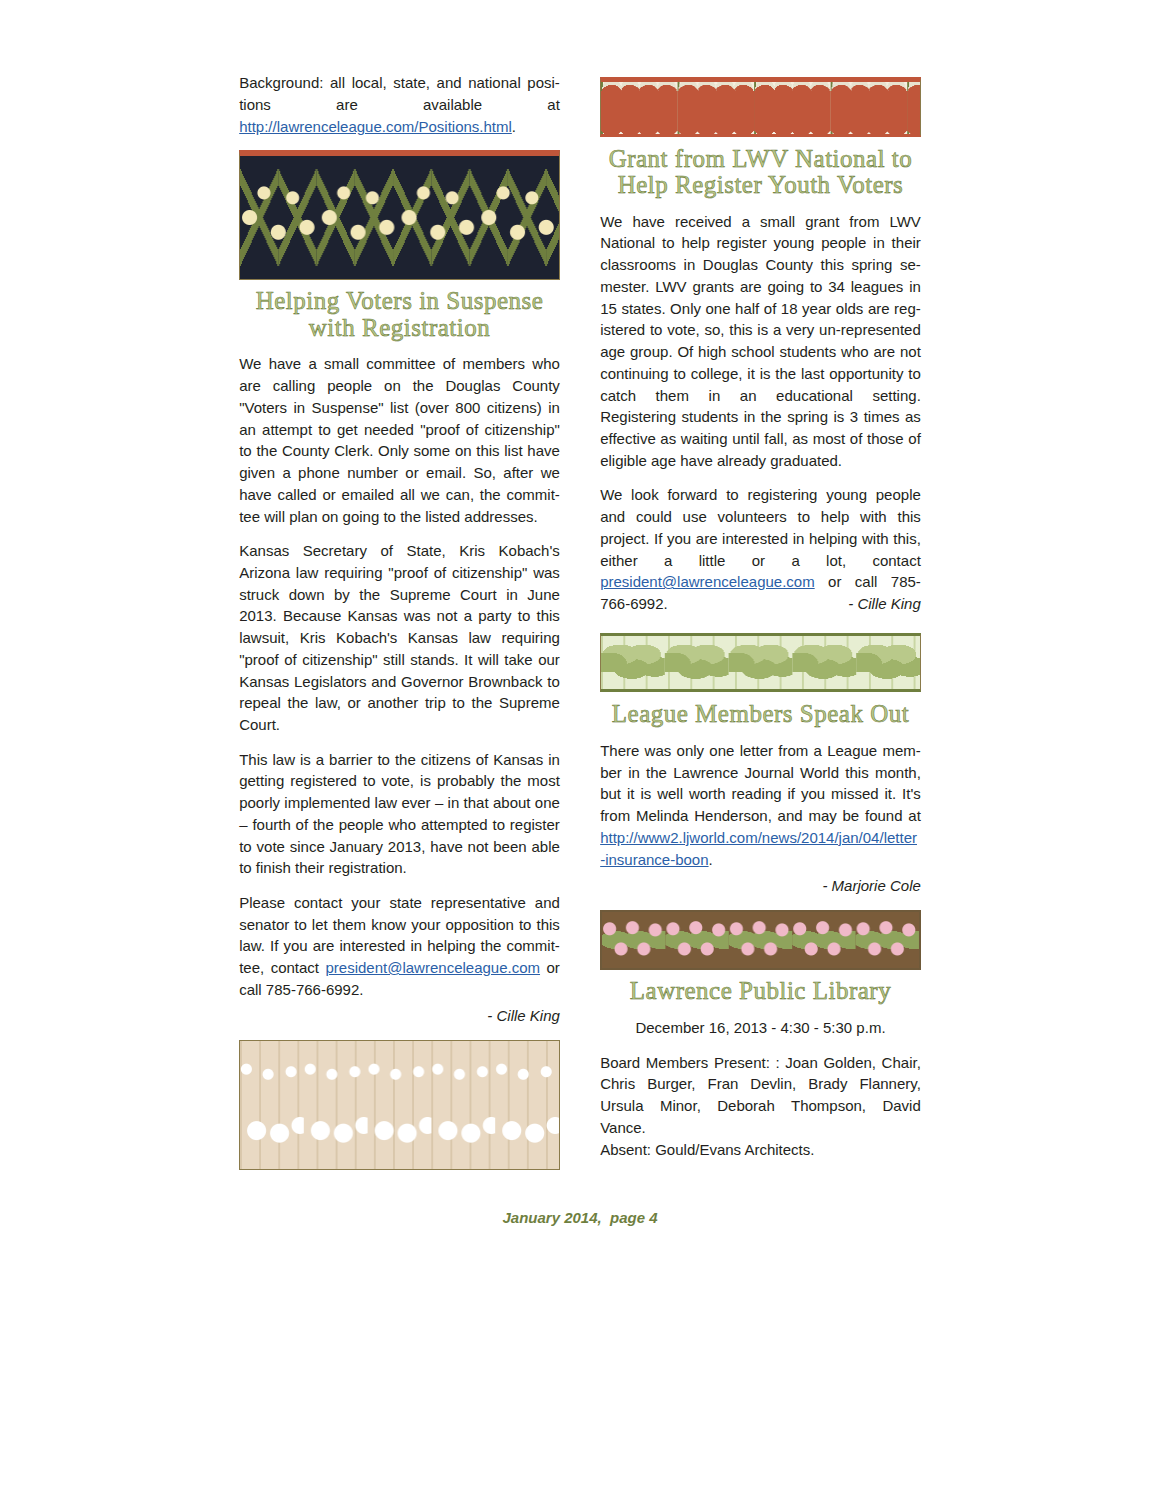Background: all local, state, and national positions are available at http://lawrenceleague.com/Positions.html.
Helping Voters in Suspense
with Registration
We have a small committee of members who are calling people on the Douglas County "Voters in Suspense" list (over 800 citizens) in an attempt to get needed "proof of citizenship" to the County Clerk. Only some on this list have given a phone number or email. So, after we have called or emailed all we can, the committee will plan on going to the listed addresses.
Kansas Secretary of State, Kris Kobach's Arizona law requiring "proof of citizenship" was struck down by the Supreme Court in June 2013. Because Kansas was not a party to this lawsuit, Kris Kobach's Kansas law requiring "proof of citizenship" still stands. It will take our Kansas Legislators and Governor Brownback to repeal the law, or another trip to the Supreme Court.
This law is a barrier to the citizens of Kansas in getting registered to vote, is probably the most poorly implemented law ever – in that about one – fourth of the people who attempted to register to vote since January 2013, have not been able to finish their registration.
Please contact your state representative and senator to let them know your opposition to this law. If you are interested in helping the committee, contact president@lawrenceleague.com or call 785-766-6992.
- Cille King
Grant from LWV National to
Help Register Youth Voters
We have received a small grant from LWV National to help register young people in their classrooms in Douglas County this spring semester. LWV grants are going to 34 leagues in 15 states. Only one half of 18 year olds are registered to vote, so, this is a very un-represented age group. Of high school students who are not continuing to college, it is the last opportunity to catch them in an educational setting. Registering students in the spring is 3 times as effective as waiting until fall, as most of those of eligible age have already graduated.
We look forward to registering young people and could use volunteers to help with this project. If you are interested in helping with this, either a little or a lot, contact president@lawrenceleague.com or call 785-766-6992. - Cille King
League Members Speak Out
There was only one letter from a League member in the Lawrence Journal World this month, but it is well worth reading if you missed it. It's from Melinda Henderson, and may be found at http://www2.ljworld.com/news/2014/jan/04/letter-insurance-boon.
- Marjorie Cole
Lawrence Public Library
December 16, 2013 - 4:30 - 5:30 p.m.
Board Members Present: : Joan Golden, Chair, Chris Burger, Fran Devlin, Brady Flannery, Ursula Minor, Deborah Thompson, David Vance.
Absent: Gould/Evans Architects.
January 2014, page 4